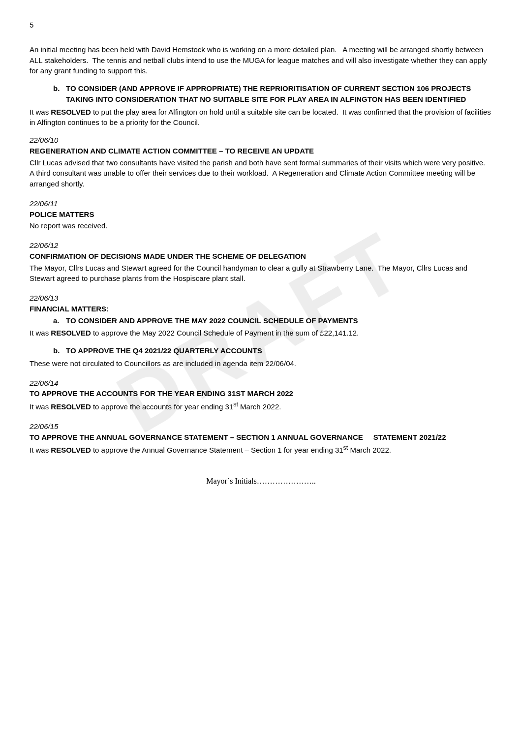DRAFT
5
An initial meeting has been held with David Hemstock who is working on a more detailed plan. A meeting will be arranged shortly between ALL stakeholders. The tennis and netball clubs intend to use the MUGA for league matches and will also investigate whether they can apply for any grant funding to support this.
b. TO CONSIDER (AND APPROVE IF APPROPRIATE) THE REPRIORITISATION OF CURRENT SECTION 106 PROJECTS TAKING INTO CONSIDERATION THAT NO SUITABLE SITE FOR PLAY AREA IN ALFINGTON HAS BEEN IDENTIFIED
It was RESOLVED to put the play area for Alfington on hold until a suitable site can be located. It was confirmed that the provision of facilities in Alfington continues to be a priority for the Council.
22/06/10
REGENERATION AND CLIMATE ACTION COMMITTEE – TO RECEIVE AN UPDATE
Cllr Lucas advised that two consultants have visited the parish and both have sent formal summaries of their visits which were very positive. A third consultant was unable to offer their services due to their workload. A Regeneration and Climate Action Committee meeting will be arranged shortly.
22/06/11
POLICE MATTERS
No report was received.
22/06/12
CONFIRMATION OF DECISIONS MADE UNDER THE SCHEME OF DELEGATION
The Mayor, Cllrs Lucas and Stewart agreed for the Council handyman to clear a gully at Strawberry Lane. The Mayor, Cllrs Lucas and Stewart agreed to purchase plants from the Hospiscare plant stall.
22/06/13
FINANCIAL MATTERS:
a. TO CONSIDER AND APPROVE THE MAY 2022 COUNCIL SCHEDULE OF PAYMENTS
It was RESOLVED to approve the May 2022 Council Schedule of Payment in the sum of £22,141.12.
b. TO APPROVE THE Q4 2021/22 QUARTERLY ACCOUNTS
These were not circulated to Councillors as are included in agenda item 22/06/04.
22/06/14
TO APPROVE THE ACCOUNTS FOR THE YEAR ENDING 31ST MARCH 2022
It was RESOLVED to approve the accounts for year ending 31st March 2022.
22/06/15
TO APPROVE THE ANNUAL GOVERNANCE STATEMENT – SECTION 1 ANNUAL GOVERNANCE STATEMENT 2021/22
It was RESOLVED to approve the Annual Governance Statement – Section 1 for year ending 31st March 2022.
Mayor`s Initials…………………..